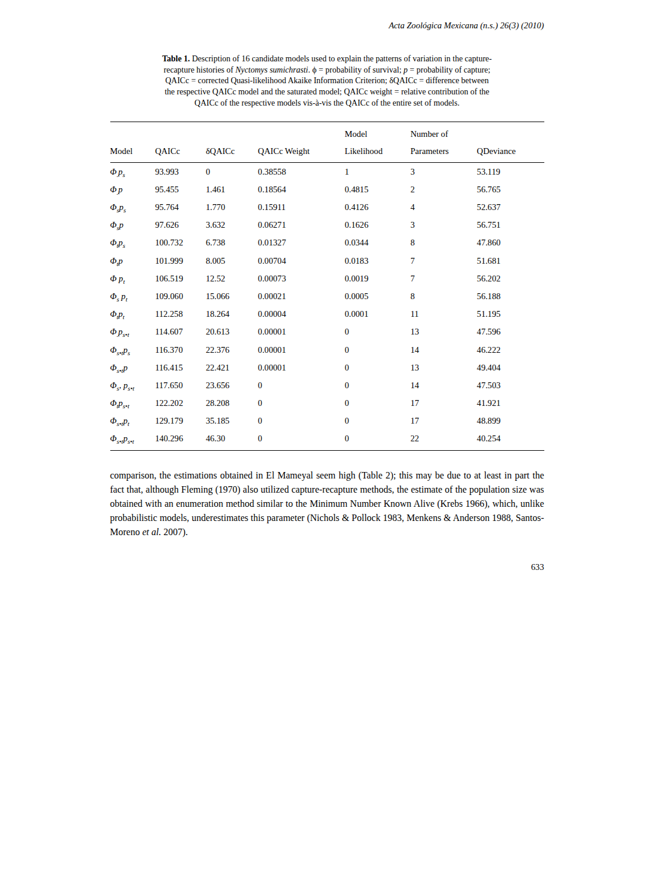Acta Zoológica Mexicana (n.s.) 26(3) (2010)
Table 1. Description of 16 candidate models used to explain the patterns of variation in the capture-recapture histories of Nyctomys sumichrasti. ϕ = probability of survival; p = probability of capture; QAICc = corrected Quasi-likelihood Akaike Information Criterion; δQAICc = difference between the respective QAICc model and the saturated model; QAICc weight = relative contribution of the QAICc of the respective models vis-à-vis the QAICc of the entire set of models.
| | | | | Model | Number of | |
| --- | --- | --- | --- | --- | --- | --- |
| Model | QAICc | δQAICc | QAICc Weight | Likelihood | Parameters | QDeviance |
| Φ . p s | 93.993 | 0 | 0.38558 | 1 | 3 | 53.119 |
| Φ . p | 95.455 | 1.461 | 0.18564 | 0.4815 | 2 | 56.765 |
| Φ s p s | 95.764 | 1.770 | 0.15911 | 0.4126 | 4 | 52.637 |
| Φ s p | 97.626 | 3.632 | 0.06271 | 0.1626 | 3 | 56.751 |
| Φ t p s | 100.732 | 6.738 | 0.01327 | 0.0344 | 8 | 47.860 |
| Φ t p | 101.999 | 8.005 | 0.00704 | 0.0183 | 7 | 51.681 |
| Φ p t | 106.519 | 12.52 | 0.00073 | 0.0019 | 7 | 56.202 |
| Φ s p t | 109.060 | 15.066 | 0.00021 | 0.0005 | 8 | 56.188 |
| Φ t p t | 112.258 | 18.264 | 0.00004 | 0.0001 | 11 | 51.195 |
| Φ . p s•t | 114.607 | 20.613 | 0.00001 | 0 | 13 | 47.596 |
| Φ s•t p s | 116.370 | 22.376 | 0.00001 | 0 | 14 | 46.222 |
| Φ s•t p | 116.415 | 22.421 | 0.00001 | 0 | 13 | 49.404 |
| Φ s , p s•t | 117.650 | 23.656 | 0 | 0 | 14 | 47.503 |
| Φ t p s•t | 122.202 | 28.208 | 0 | 0 | 17 | 41.921 |
| Φ s•t p t | 129.179 | 35.185 | 0 | 0 | 17 | 48.899 |
| Φ s•t p s•t | 140.296 | 46.30 | 0 | 0 | 22 | 40.254 |
comparison, the estimations obtained in El Mameyal seem high (Table 2); this may be due to at least in part the fact that, although Fleming (1970) also utilized capture-recapture methods, the estimate of the population size was obtained with an enumeration method similar to the Minimum Number Known Alive (Krebs 1966), which, unlike probabilistic models, underestimates this parameter (Nichols & Pollock 1983, Menkens & Anderson 1988, Santos-Moreno et al. 2007).
633